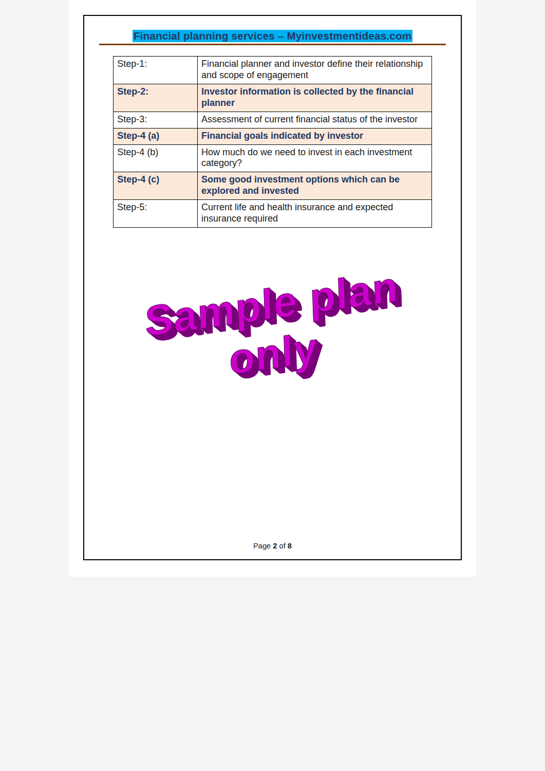Financial planning services – Myinvestmentideas.com
| Step-1: | Financial planner and investor define their relationship and scope of engagement |
| Step-2: | Investor information is collected by the financial planner |
| Step-3: | Assessment of current financial status of the investor |
| Step-4 (a) | Financial goals indicated by investor |
| Step-4 (b) | How much do we need to invest in each investment category? |
| Step-4 (c) | Some good investment options which can be explored and invested |
| Step-5: | Current life and health insurance and expected insurance required |
Sample plan only
Page 2 of 8